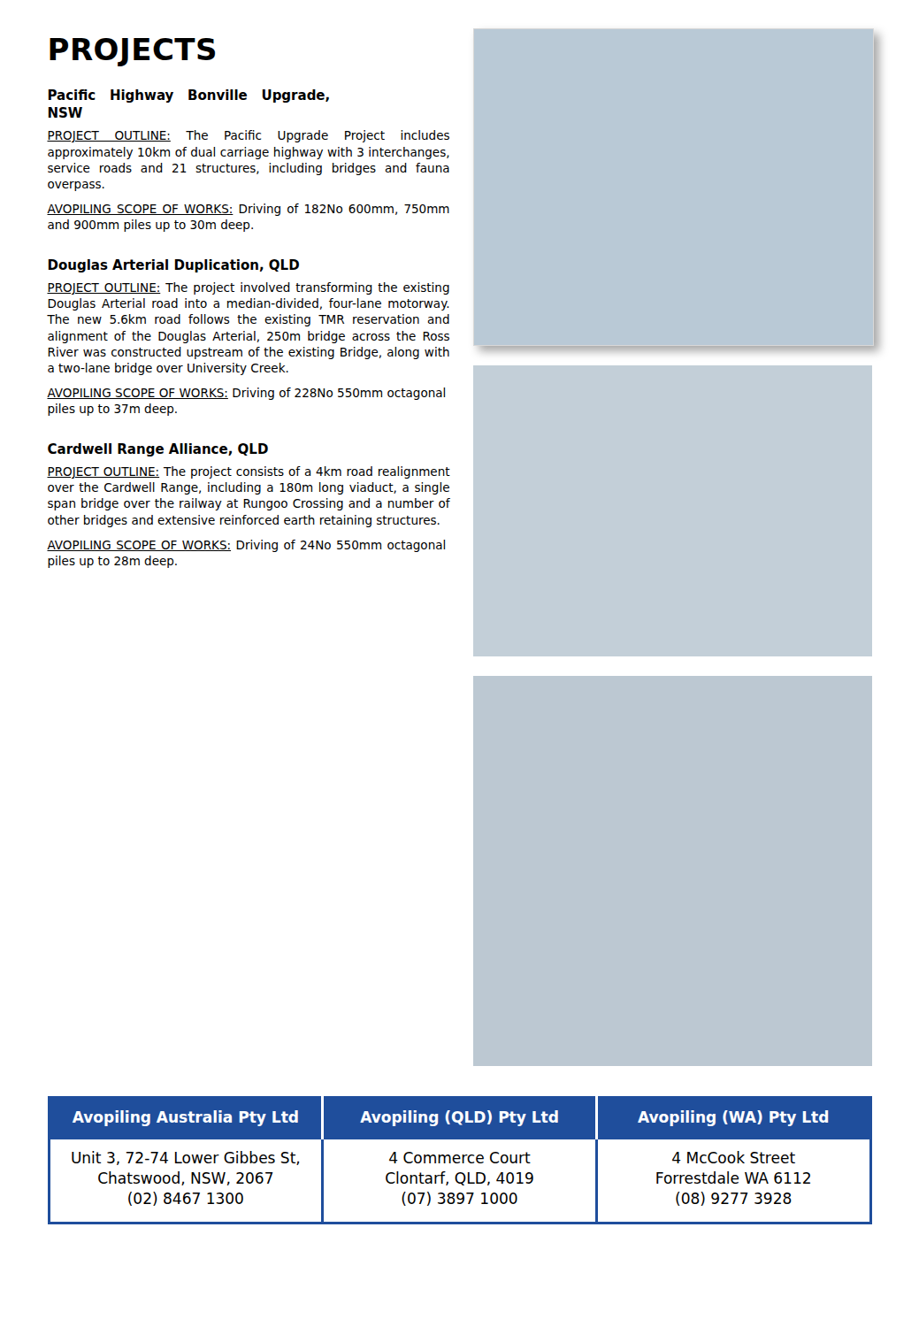PROJECTS
Pacific Highway Bonville Upgrade,
NSW
PROJECT OUTLINE: The Pacific Upgrade Project includes approximately 10km of dual carriage highway with 3 interchanges, service roads and 21 structures, including bridges and fauna overpass.
AVOPILING SCOPE OF WORKS: Driving of 182No 600mm, 750mm and 900mm piles up to 30m deep.
Douglas Arterial Duplication, QLD
PROJECT OUTLINE: The project involved transforming the existing Douglas Arterial road into a median-divided, four-lane motorway. The new 5.6km road follows the existing TMR reservation and alignment of the Douglas Arterial, 250m bridge across the Ross River was constructed upstream of the existing Bridge, along with a two-lane bridge over University Creek.
AVOPILING SCOPE OF WORKS: Driving of 228No 550mm octagonal piles up to 37m deep.
Cardwell Range Alliance, QLD
PROJECT OUTLINE: The project consists of a 4km road realignment over the Cardwell Range, including a 180m long viaduct, a single span bridge over the railway at Rungoo Crossing and a number of other bridges and extensive reinforced earth retaining structures.
AVOPILING SCOPE OF WORKS: Driving of 24No 550mm octagonal piles up to 28m deep.
| Avopiling Australia Pty Ltd | Avopiling (QLD) Pty Ltd | Avopiling (WA) Pty Ltd |
| --- | --- | --- |
| Unit 3, 72-74 Lower Gibbes St, Chatswood, NSW, 2067 (02) 8467 1300 | 4 Commerce Court Clontarf, QLD, 4019 (07) 3897 1000 | 4 McCook Street Forrestdale WA 6112 (08) 9277 3928 |